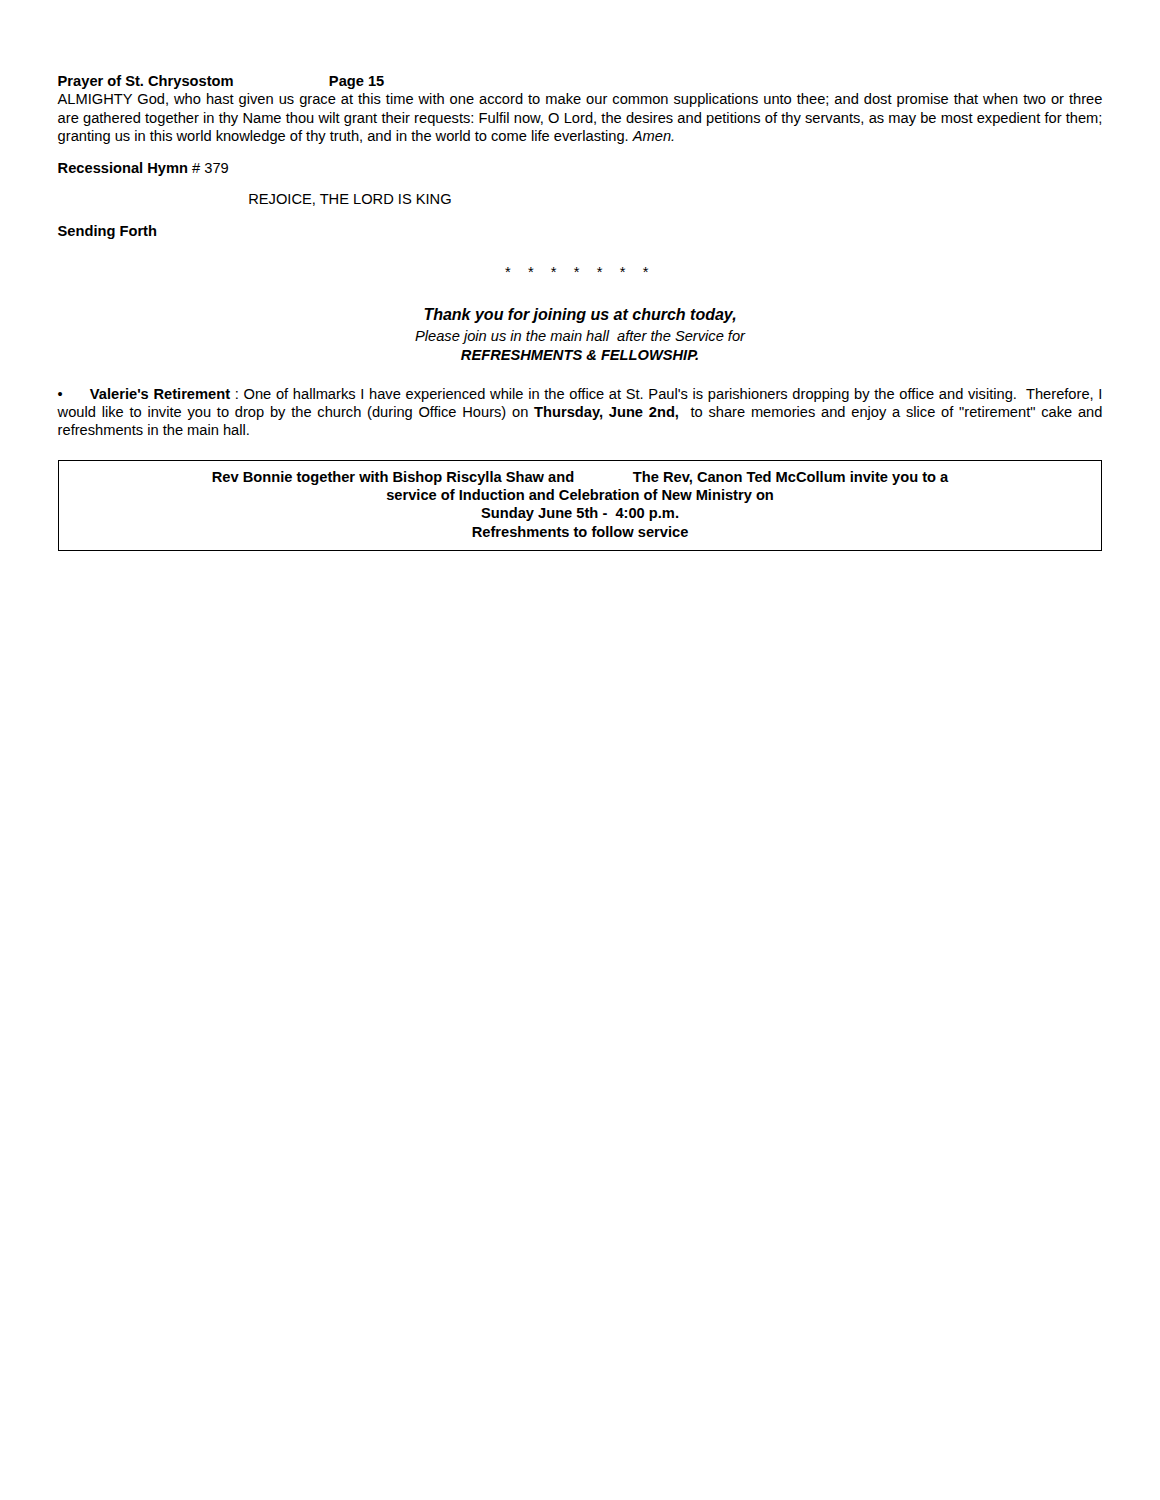Prayer of St. Chrysostom Page 15
ALMIGHTY God, who hast given us grace at this time with one accord to make our common supplications unto thee; and dost promise that when two or three are gathered together in thy Name thou wilt grant their requests: Fulfil now, O Lord, the desires and petitions of thy servants, as may be most expedient for them; granting us in this world knowledge of thy truth, and in the world to come life everlasting. Amen.
Recessional Hymn # 379
REJOICE, THE LORD IS KING
Sending Forth
* * * * * * *
Thank you for joining us at church today,
Please join us in the main hall after the Service for
REFRESHMENTS & FELLOWSHIP.
•Valerie's Retirement : One of hallmarks I have experienced while in the office at St. Paul's is parishioners dropping by the office and visiting. Therefore, I would like to invite you to drop by the church (during Office Hours) on Thursday, June 2nd, to share memories and enjoy a slice of "retirement" cake and refreshments in the main hall.
| Rev Bonnie together with Bishop Riscylla Shaw and The Rev, Canon Ted McCollum invite you to a service of Induction and Celebration of New Ministry on Sunday June 5th - 4:00 p.m. Refreshments to follow service |